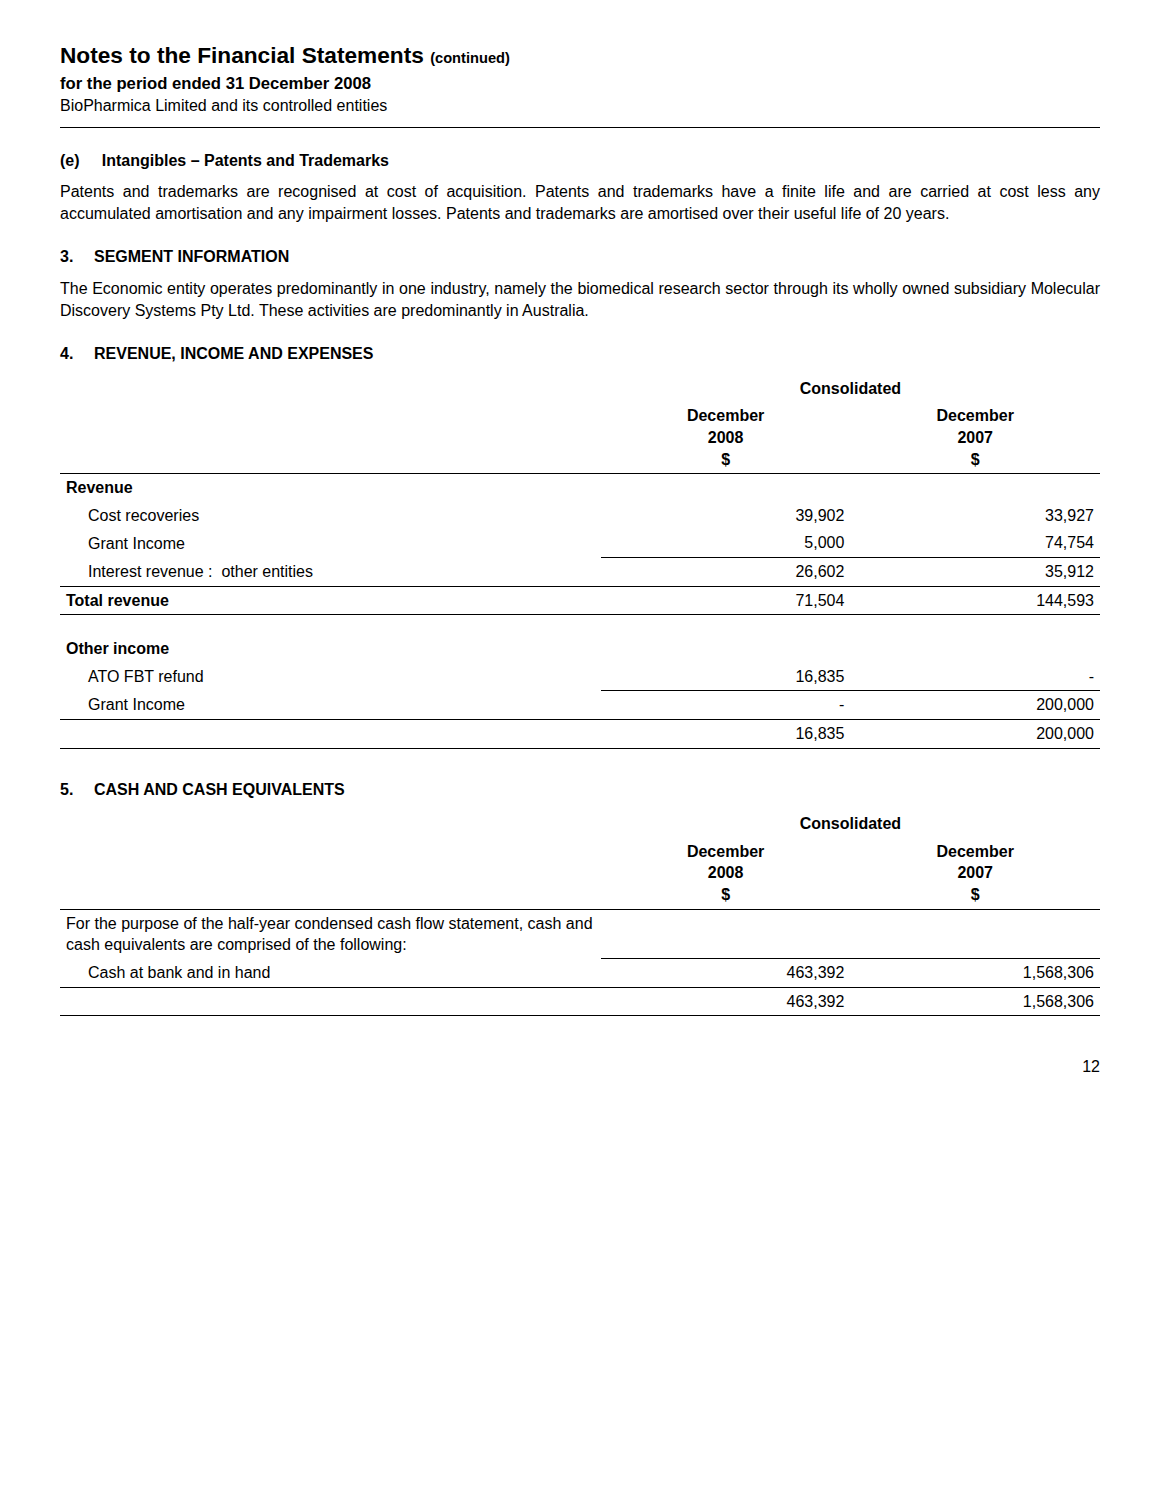Notes to the Financial Statements (continued)
for the period ended 31 December 2008
BioPharmica Limited and its controlled entities
(e) Intangibles – Patents and Trademarks
Patents and trademarks are recognised at cost of acquisition. Patents and trademarks have a finite life and are carried at cost less any accumulated amortisation and any impairment losses. Patents and trademarks are amortised over their useful life of 20 years.
3. SEGMENT INFORMATION
The Economic entity operates predominantly in one industry, namely the biomedical research sector through its wholly owned subsidiary Molecular Discovery Systems Pty Ltd. These activities are predominantly in Australia.
4. REVENUE, INCOME AND EXPENSES
| | Consolidated |
| | December 2008 $ | December 2007 $ |
| Revenue | | |
| Cost recoveries | 39,902 | 33,927 |
| Grant Income | 5,000 | 74,754 |
| Interest revenue : other entities | 26,602 | 35,912 |
| Total revenue | 71,504 | 144,593 |
| Other income | | |
| ATO FBT refund | 16,835 | - |
| Grant Income | - | 200,000 |
| | 16,835 | 200,000 |
5. CASH AND CASH EQUIVALENTS
| | Consolidated |
| | December 2008 $ | December 2007 $ |
| For the purpose of the half-year condensed cash flow statement, cash and cash equivalents are comprised of the following: | | |
| Cash at bank and in hand | 463,392 | 1,568,306 |
| | 463,392 | 1,568,306 |
12